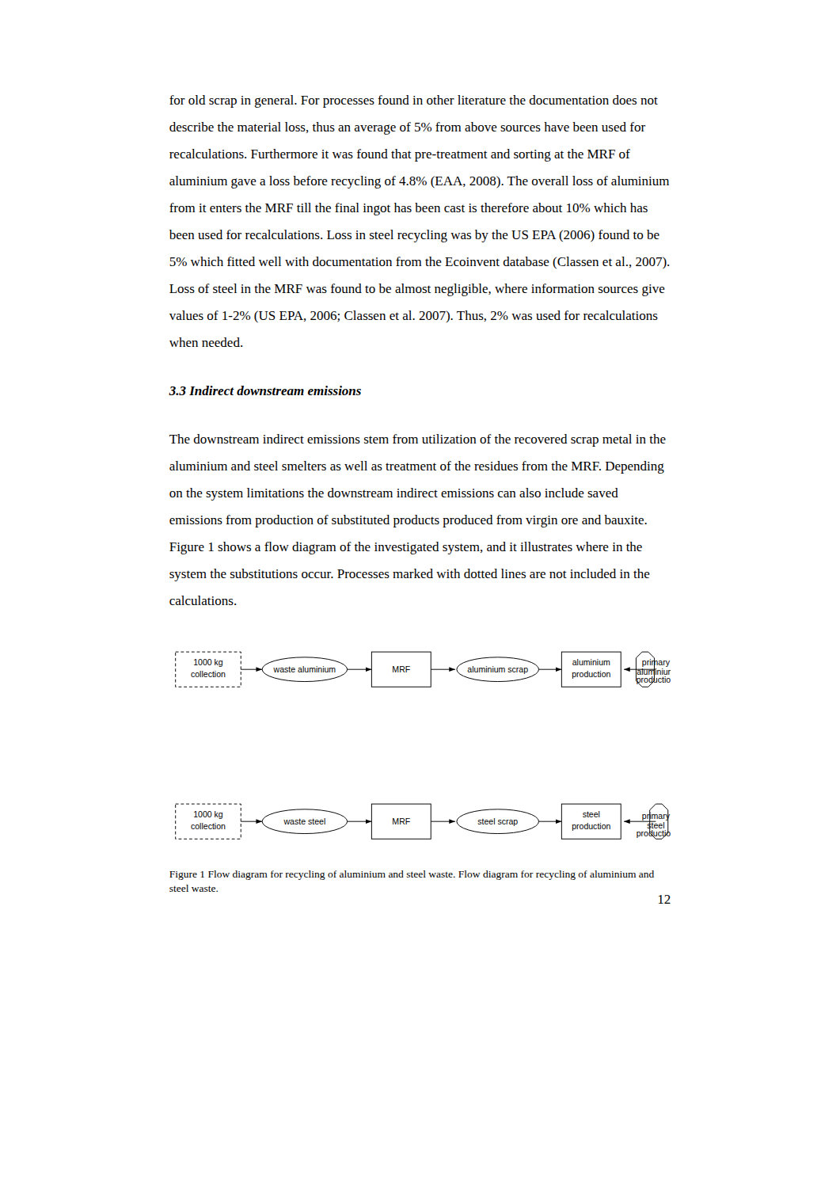for old scrap in general. For processes found in other literature the documentation does not describe the material loss, thus an average of 5% from above sources have been used for recalculations. Furthermore it was found that pre-treatment and sorting at the MRF of aluminium gave a loss before recycling of 4.8% (EAA, 2008). The overall loss of aluminium from it enters the MRF till the final ingot has been cast is therefore about 10% which has been used for recalculations. Loss in steel recycling was by the US EPA (2006) found to be 5% which fitted well with documentation from the Ecoinvent database (Classen et al., 2007). Loss of steel in the MRF was found to be almost negligible, where information sources give values of 1-2% (US EPA, 2006; Classen et al. 2007). Thus, 2% was used for recalculations when needed.
3.3 Indirect downstream emissions
The downstream indirect emissions stem from utilization of the recovered scrap metal in the aluminium and steel smelters as well as treatment of the residues from the MRF. Depending on the system limitations the downstream indirect emissions can also include saved emissions from production of substituted products produced from virgin ore and bauxite. Figure 1 shows a flow diagram of the investigated system, and it illustrates where in the system the substitutions occur. Processes marked with dotted lines are not included in the calculations.
1000 kg collection waste aluminium MRF aluminium scrap aluminium production primary aluminium production 1000 kg collection waste steel MRF steel scrap steel production primary steel production
Figure 1 Flow diagram for recycling of aluminium and steel waste. Flow diagram for recycling of aluminium and steel waste.
12